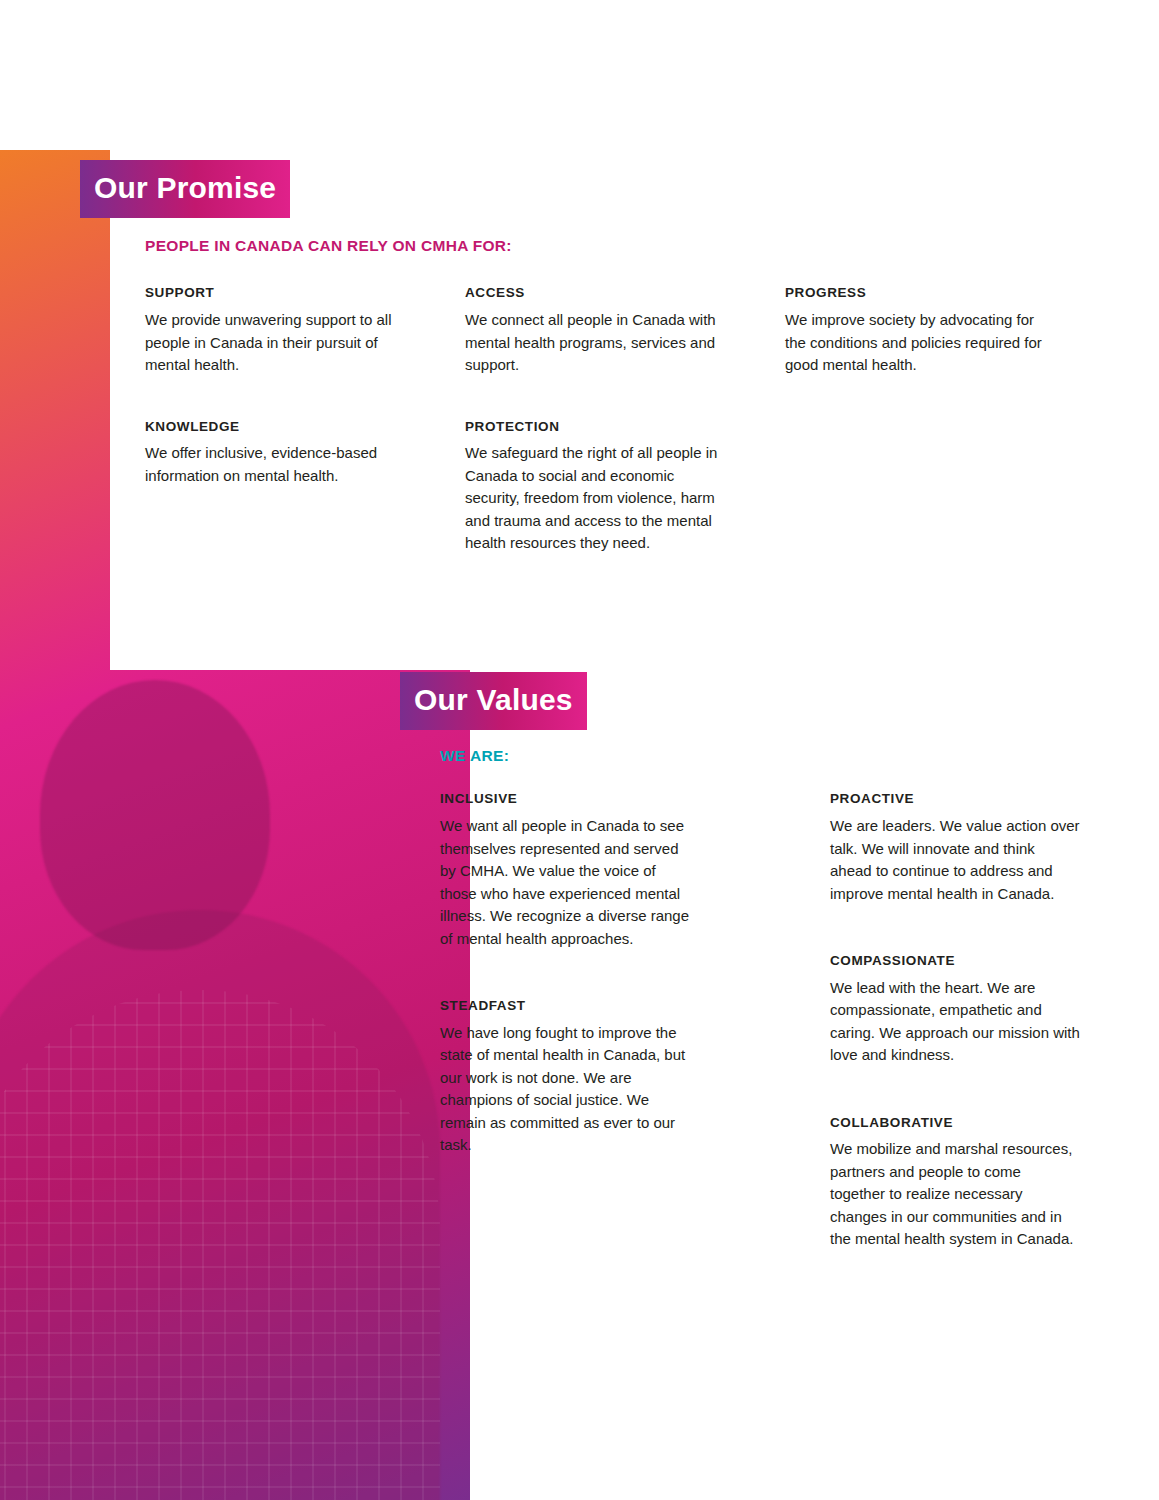Our Promise
People in Canada can rely on CMHA for:
Support
We provide unwavering support to all people in Canada in their pursuit of mental health.
Access
We connect all people in Canada with mental health programs, services and support.
Progress
We improve society by advocating for the conditions and policies required for good mental health.
Knowledge
We offer inclusive, evidence-based information on mental health.
Protection
We safeguard the right of all people in Canada to social and economic security, freedom from violence, harm and trauma and access to the mental health resources they need.
Our Values
We are:
Inclusive
We want all people in Canada to see themselves represented and served by CMHA. We value the voice of those who have experienced mental illness. We recognize a diverse range of mental health approaches.
Steadfast
We have long fought to improve the state of mental health in Canada, but our work is not done. We are champions of social justice. We remain as committed as ever to our task.
Proactive
We are leaders. We value action over talk. We will innovate and think ahead to continue to address and improve mental health in Canada.
Compassionate
We lead with the heart. We are compassionate, empathetic and caring. We approach our mission with love and kindness.
Collaborative
We mobilize and marshal resources, partners and people to come together to realize necessary changes in our communities and in the mental health system in Canada.